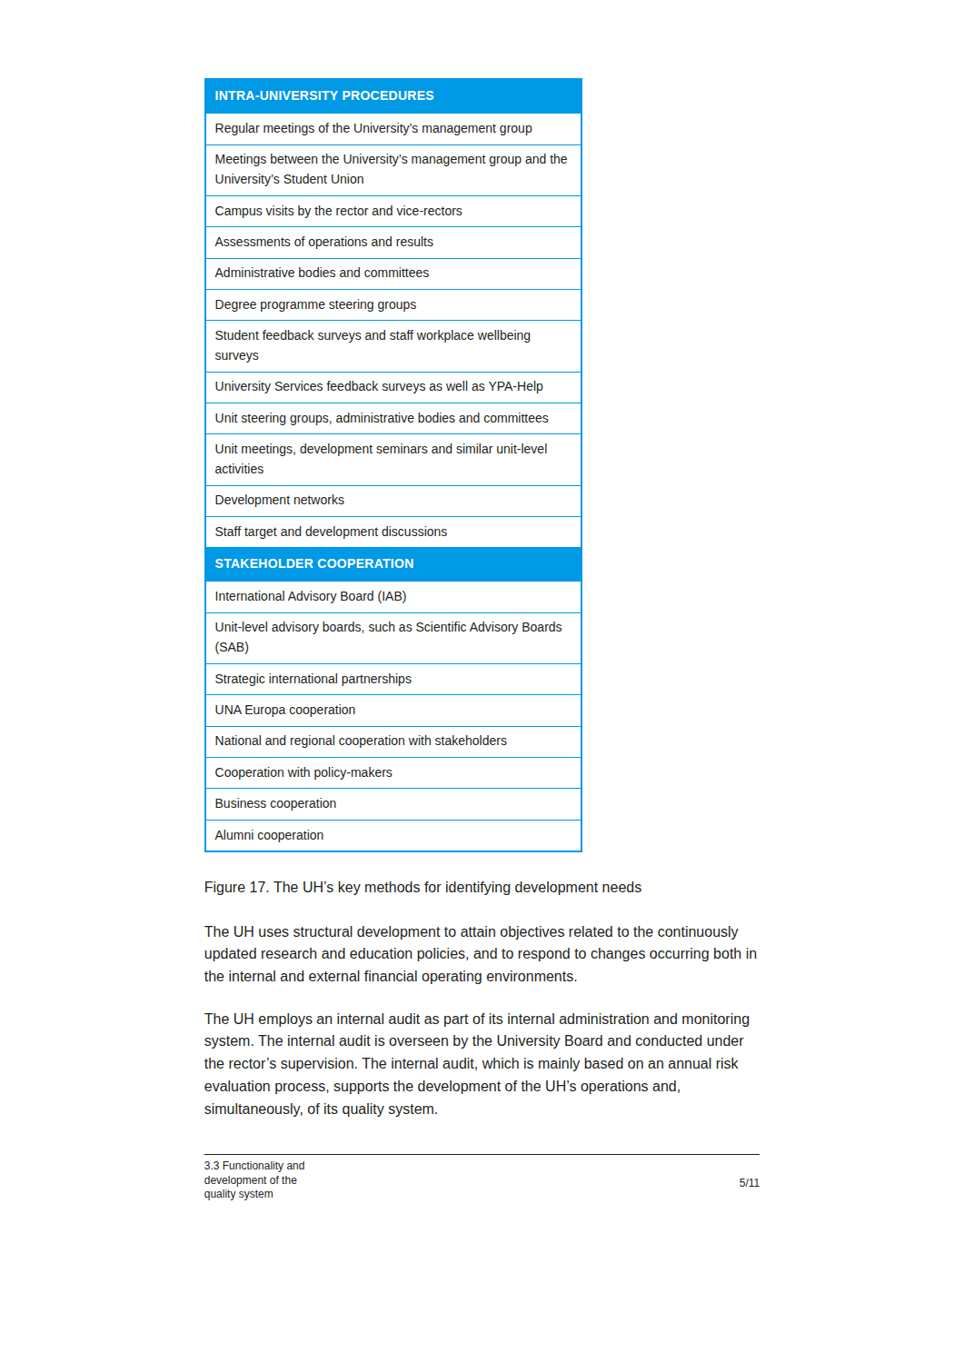| Intra-university procedures |
| Regular meetings of the University’s management group |
| Meetings between the University’s management group and the University’s Student Union |
| Campus visits by the rector and vice-rectors |
| Assessments of operations and results |
| Administrative bodies and committees |
| Degree programme steering groups |
| Student feedback surveys and staff workplace wellbeing surveys |
| University Services feedback surveys as well as YPA-Help |
| Unit steering groups, administrative bodies and committees |
| Unit meetings, development seminars and similar unit-level activities |
| Development networks |
| Staff target and development discussions |
| Stakeholder cooperation |
| International Advisory Board (IAB) |
| Unit-level advisory boards, such as Scientific Advisory Boards (SAB) |
| Strategic international partnerships |
| UNA Europa cooperation |
| National and regional cooperation with stakeholders |
| Cooperation with policy-makers |
| Business cooperation |
| Alumni cooperation |
Figure 17. The UH’s key methods for identifying development needs
The UH uses structural development to attain objectives related to the continuously updated research and education policies, and to respond to changes occurring both in the internal and external financial operating environments.
The UH employs an internal audit as part of its internal administration and monitoring system. The internal audit is overseen by the University Board and conducted under the rector’s supervision. The internal audit, which is mainly based on an annual risk evaluation process, supports the development of the UH’s operations and, simultaneously, of its quality system.
3.3 Functionality and
development of the
quality system
5/11